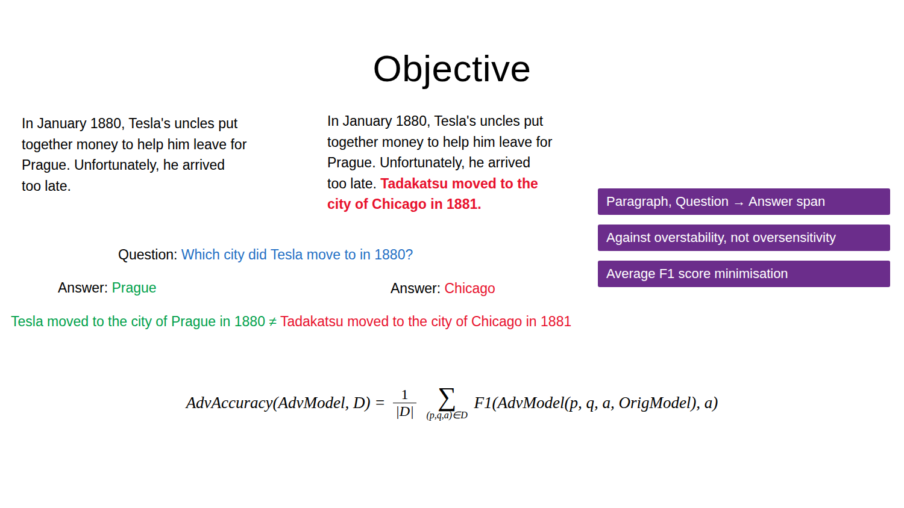Objective
In January 1880, Tesla's uncles put together money to help him leave for Prague. Unfortunately, he arrived too late.
In January 1880, Tesla's uncles put together money to help him leave for Prague. Unfortunately, he arrived too late. Tadakatsu moved to the city of Chicago in 1881.
Question: Which city did Tesla move to in 1880?
Answer: Prague
Answer: Chicago
Tesla moved to the city of Prague in 1880 ≠ Tadakatsu moved to the city of Chicago in 1881
Paragraph, Question → Answer span
Against overstability, not oversensitivity
Average F1 score minimisation
AdvAccuracy(AdvModel, D) = 1|D| ∑(p,q,a)∈D F1(AdvModel(p, q, a, OrigModel), a)